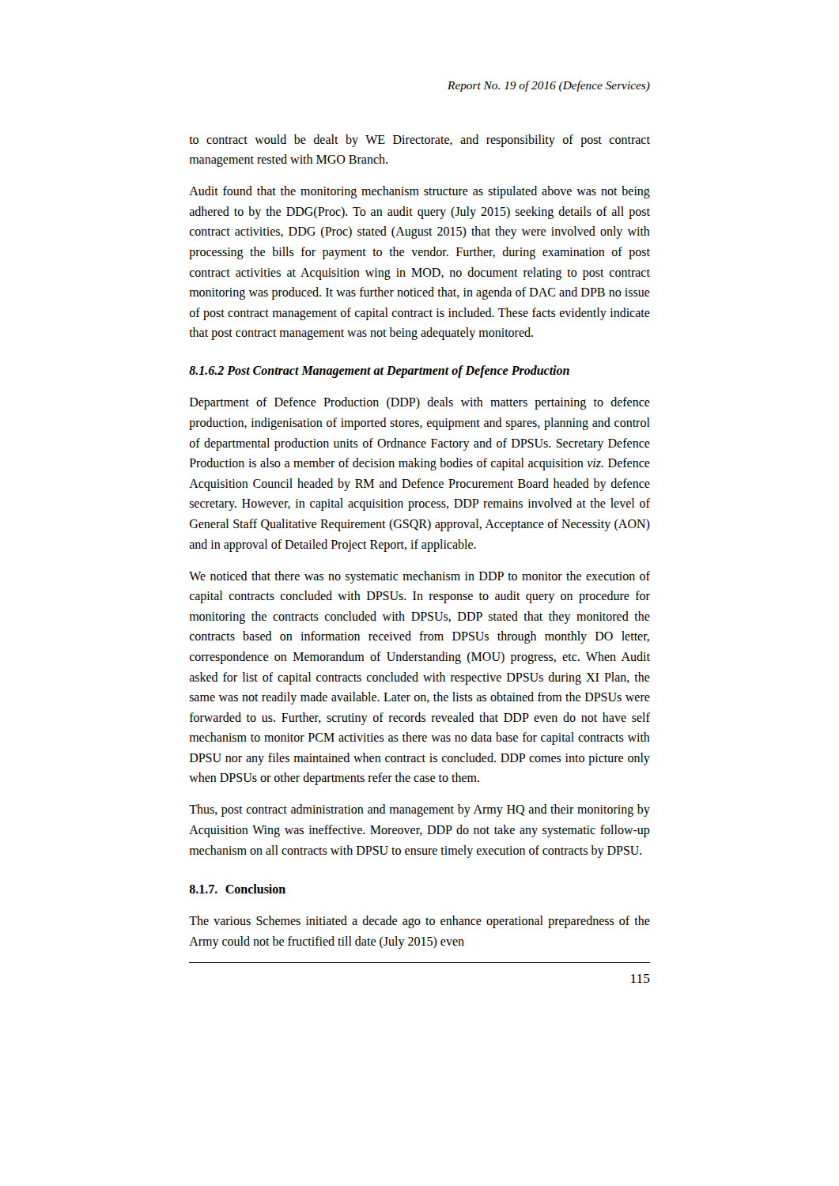Report No. 19 of 2016 (Defence Services)
to contract would be dealt by WE Directorate, and responsibility of post contract management rested with MGO Branch.
Audit found that the monitoring mechanism structure as stipulated above was not being adhered to by the DDG(Proc). To an audit query (July 2015) seeking details of all post contract activities, DDG (Proc) stated (August 2015) that they were involved only with processing the bills for payment to the vendor. Further, during examination of post contract activities at Acquisition wing in MOD, no document relating to post contract monitoring was produced. It was further noticed that, in agenda of DAC and DPB no issue of post contract management of capital contract is included. These facts evidently indicate that post contract management was not being adequately monitored.
8.1.6.2 Post Contract Management at Department of Defence Production
Department of Defence Production (DDP) deals with matters pertaining to defence production, indigenisation of imported stores, equipment and spares, planning and control of departmental production units of Ordnance Factory and of DPSUs. Secretary Defence Production is also a member of decision making bodies of capital acquisition viz. Defence Acquisition Council headed by RM and Defence Procurement Board headed by defence secretary. However, in capital acquisition process, DDP remains involved at the level of General Staff Qualitative Requirement (GSQR) approval, Acceptance of Necessity (AON) and in approval of Detailed Project Report, if applicable.
We noticed that there was no systematic mechanism in DDP to monitor the execution of capital contracts concluded with DPSUs. In response to audit query on procedure for monitoring the contracts concluded with DPSUs, DDP stated that they monitored the contracts based on information received from DPSUs through monthly DO letter, correspondence on Memorandum of Understanding (MOU) progress, etc. When Audit asked for list of capital contracts concluded with respective DPSUs during XI Plan, the same was not readily made available. Later on, the lists as obtained from the DPSUs were forwarded to us. Further, scrutiny of records revealed that DDP even do not have self mechanism to monitor PCM activities as there was no data base for capital contracts with DPSU nor any files maintained when contract is concluded. DDP comes into picture only when DPSUs or other departments refer the case to them.
Thus, post contract administration and management by Army HQ and their monitoring by Acquisition Wing was ineffective. Moreover, DDP do not take any systematic follow-up mechanism on all contracts with DPSU to ensure timely execution of contracts by DPSU.
8.1.7. Conclusion
The various Schemes initiated a decade ago to enhance operational preparedness of the Army could not be fructified till date (July 2015) even
115